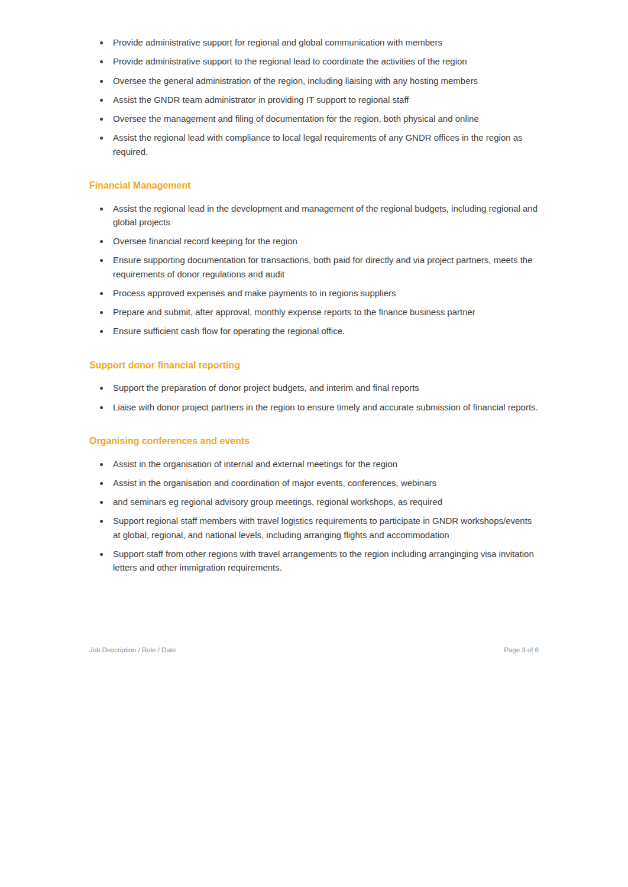Provide administrative support for regional and global communication with members
Provide administrative support to the regional lead to coordinate the activities of the region
Oversee the general administration of the region, including liaising with any hosting members
Assist the GNDR team administrator in providing IT support to regional staff
Oversee the management and filing of documentation for the region, both physical and online
Assist the regional lead with compliance to local legal requirements of any GNDR offices in the region as required.
Financial Management
Assist the regional lead in the development and management of the regional budgets, including regional and global projects
Oversee financial record keeping for the region
Ensure supporting documentation for transactions, both paid for directly and via project partners, meets the requirements of donor regulations and audit
Process approved expenses and make payments to in regions suppliers
Prepare and submit, after approval, monthly expense reports to the finance business partner
Ensure sufficient cash flow for operating the regional office.
Support donor financial reporting
Support the preparation of donor project budgets, and interim and final reports
Liaise with donor project partners in the region to ensure timely and accurate submission of financial reports.
Organising conferences and events
Assist in the organisation of internal and external meetings for the region
Assist in the organisation and coordination of major events, conferences, webinars
and seminars eg regional advisory group meetings, regional workshops, as required
Support regional staff members with travel logistics requirements to participate in GNDR workshops/events at global, regional, and national levels, including arranging flights and accommodation
Support staff from other regions with travel arrangements to the region including arranginging visa invitation letters and other immigration requirements.
Job Description / Role / Date Page 3 of 6